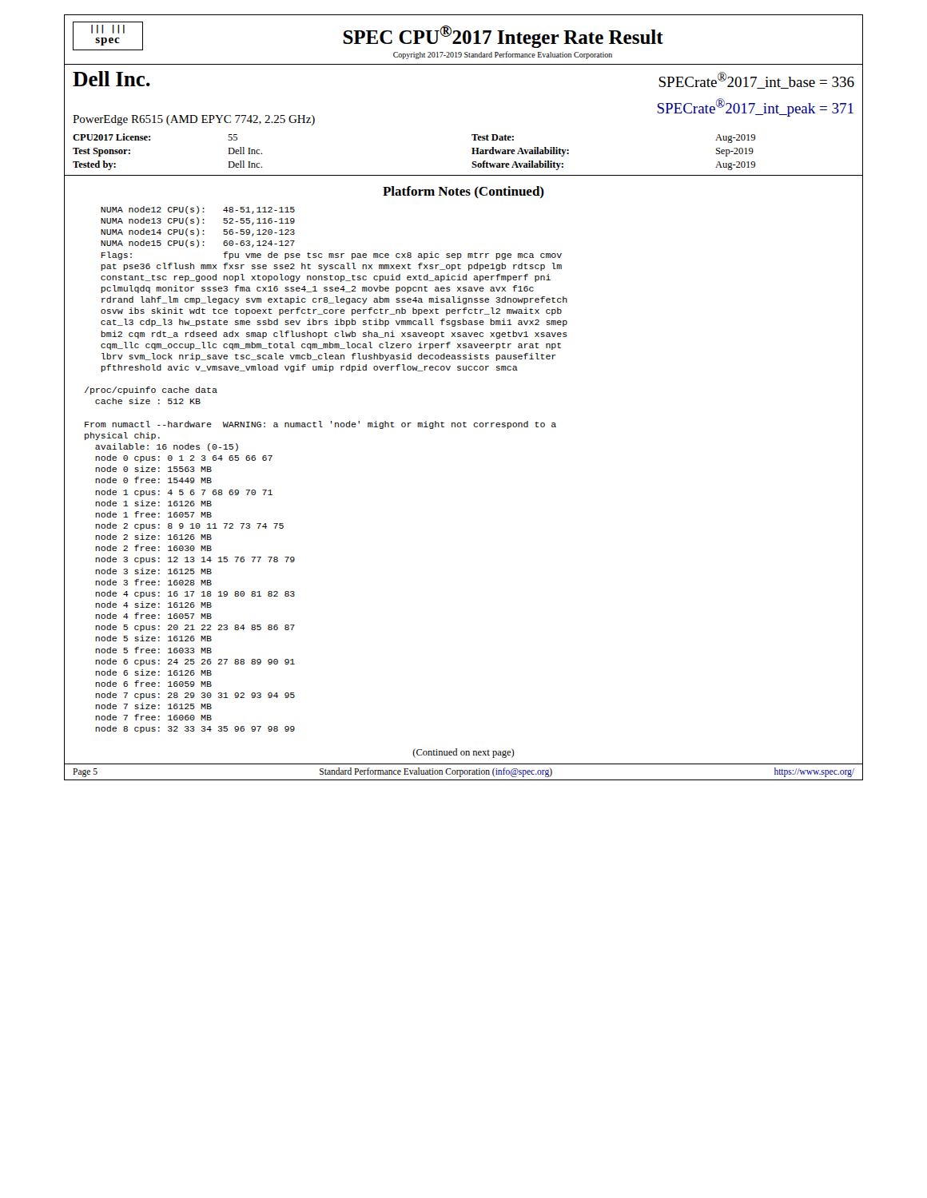||| |||
spec
SPEC CPU®2017 Integer Rate Result
Copyright 2017-2019 Standard Performance Evaluation Corporation
Dell Inc.
PowerEdge R6515 (AMD EPYC 7742, 2.25 GHz)
SPECrate®2017_int_base = 336
SPECrate®2017_int_peak = 371
| CPU2017 License: | 55 | Test Date: | Aug-2019 |
| Test Sponsor: | Dell Inc. | Hardware Availability: | Sep-2019 |
| Tested by: | Dell Inc. | Software Availability: | Aug-2019 |
Platform Notes (Continued)
     NUMA node12 CPU(s):   48-51,112-115
     NUMA node13 CPU(s):   52-55,116-119
     NUMA node14 CPU(s):   56-59,120-123
     NUMA node15 CPU(s):   60-63,124-127
     Flags:                fpu vme de pse tsc msr pae mce cx8 apic sep mtrr pge mca cmov
     pat pse36 clflush mmx fxsr sse sse2 ht syscall nx mmxext fxsr_opt pdpe1gb rdtscp lm
     constant_tsc rep_good nopl xtopology nonstop_tsc cpuid extd_apicid aperfmperf pni
     pclmulqdq monitor ssse3 fma cx16 sse4_1 sse4_2 movbe popcnt aes xsave avx f16c
     rdrand lahf_lm cmp_legacy svm extapic cr8_legacy abm sse4a misalignsse 3dnowprefetch
     osvw ibs skinit wdt tce topoext perfctr_core perfctr_nb bpext perfctr_l2 mwaitx cpb
     cat_l3 cdp_l3 hw_pstate sme ssbd sev ibrs ibpb stibp vmmcall fsgsbase bmi1 avx2 smep
     bmi2 cqm rdt_a rdseed adx smap clflushopt clwb sha_ni xsaveopt xsavec xgetbv1 xsaves
     cqm_llc cqm_occup_llc cqm_mbm_total cqm_mbm_local clzero irperf xsaveerptr arat npt
     lbrv svm_lock nrip_save tsc_scale vmcb_clean flushbyasid decodeassists pausefilter
     pfthreshold avic v_vmsave_vmload vgif umip rdpid overflow_recov succor smca

  /proc/cpuinfo cache data
    cache size : 512 KB

  From numactl --hardware  WARNING: a numactl 'node' might or might not correspond to a
  physical chip.
    available: 16 nodes (0-15)
    node 0 cpus: 0 1 2 3 64 65 66 67
    node 0 size: 15563 MB
    node 0 free: 15449 MB
    node 1 cpus: 4 5 6 7 68 69 70 71
    node 1 size: 16126 MB
    node 1 free: 16057 MB
    node 2 cpus: 8 9 10 11 72 73 74 75
    node 2 size: 16126 MB
    node 2 free: 16030 MB
    node 3 cpus: 12 13 14 15 76 77 78 79
    node 3 size: 16125 MB
    node 3 free: 16028 MB
    node 4 cpus: 16 17 18 19 80 81 82 83
    node 4 size: 16126 MB
    node 4 free: 16057 MB
    node 5 cpus: 20 21 22 23 84 85 86 87
    node 5 size: 16126 MB
    node 5 free: 16033 MB
    node 6 cpus: 24 25 26 27 88 89 90 91
    node 6 size: 16126 MB
    node 6 free: 16059 MB
    node 7 cpus: 28 29 30 31 92 93 94 95
    node 7 size: 16125 MB
    node 7 free: 16060 MB
    node 8 cpus: 32 33 34 35 96 97 98 99
(Continued on next page)
Page 5
Standard Performance Evaluation Corporation (info@spec.org)
https://www.spec.org/